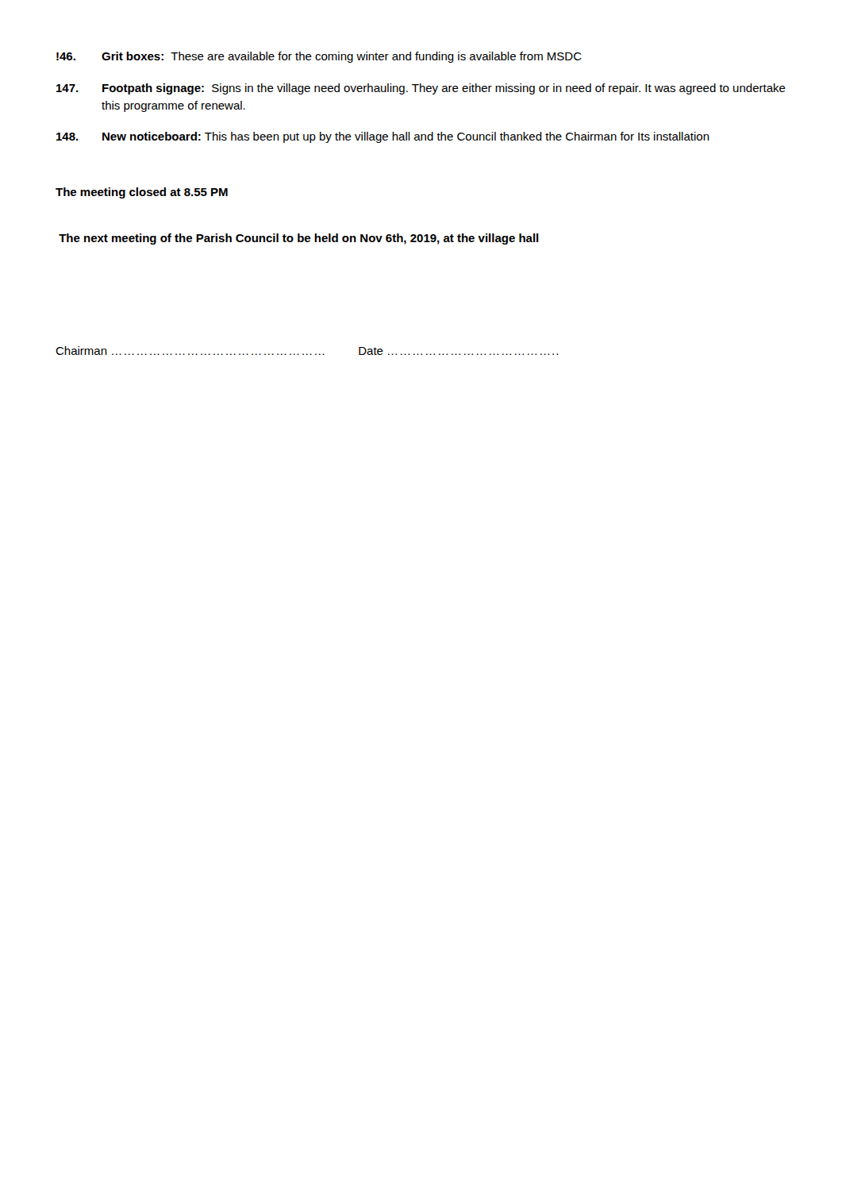!46. Grit boxes: These are available for the coming winter and funding is available from MSDC
147. Footpath signage: Signs in the village need overhauling. They are either missing or in need of repair. It was agreed to undertake this programme of renewal.
148. New noticeboard: This has been put up by the village hall and the Council thanked the Chairman for Its installation
The meeting closed at 8.55 PM
The next meeting of the Parish Council to be held on Nov 6th, 2019, at the village hall
Chairman …………………………………………… Date …………………………………..